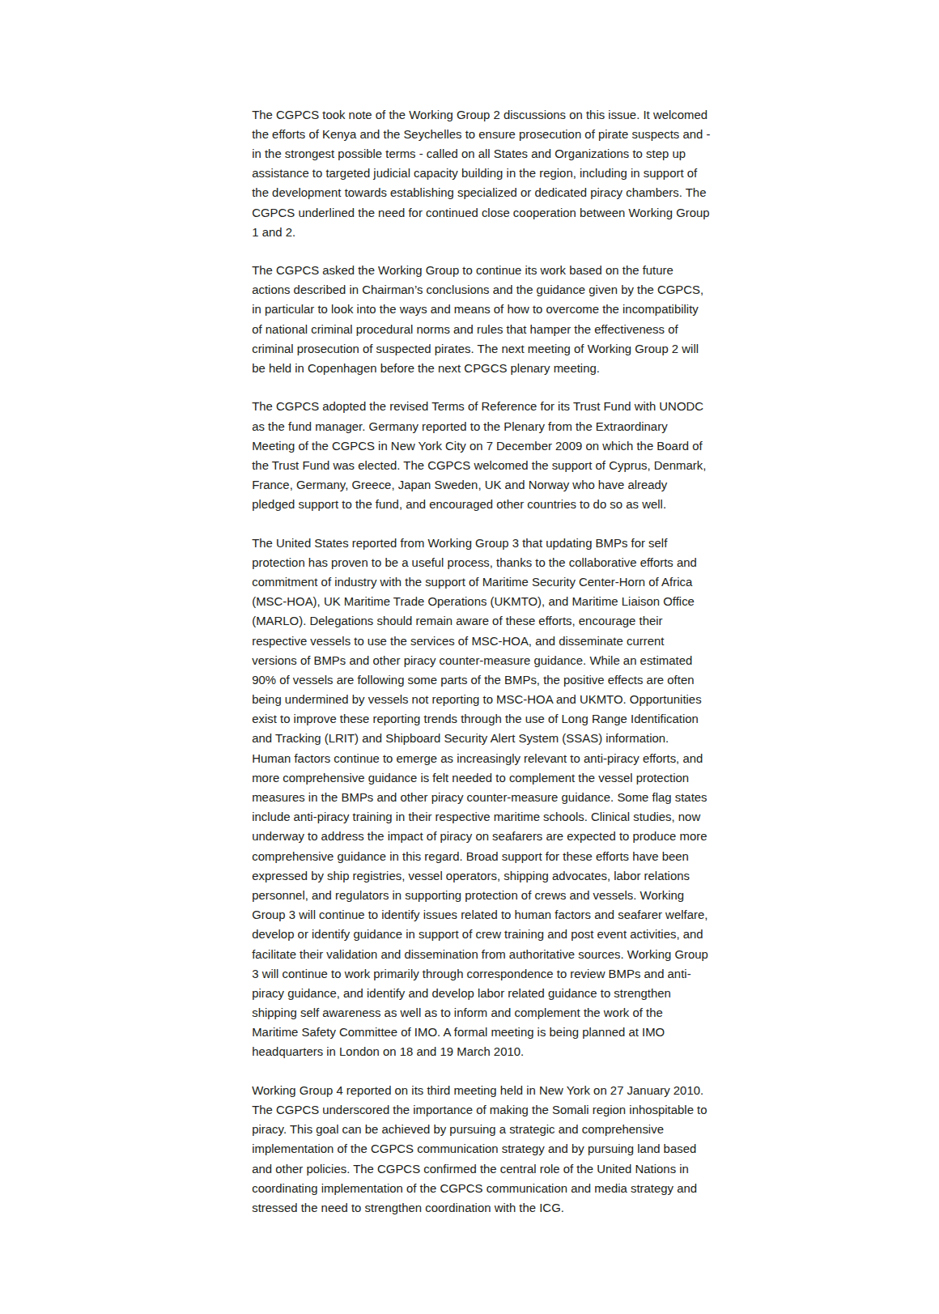The CGPCS took note of the Working Group 2 discussions on this issue. It welcomed the efforts of Kenya and the Seychelles to ensure prosecution of pirate suspects and - in the strongest possible terms - called on all States and Organizations to step up assistance to targeted judicial capacity building in the region, including in support of the development towards establishing specialized or dedicated piracy chambers. The CGPCS underlined the need for continued close cooperation between Working Group 1 and 2.
The CGPCS asked the Working Group to continue its work based on the future actions described in Chairman’s conclusions and the guidance given by the CGPCS, in particular to look into the ways and means of how to overcome the incompatibility of national criminal procedural norms and rules that hamper the effectiveness of criminal prosecution of suspected pirates. The next meeting of Working Group 2 will be held in Copenhagen before the next CPGCS plenary meeting.
The CGPCS adopted the revised Terms of Reference for its Trust Fund with UNODC as the fund manager. Germany reported to the Plenary from the Extraordinary Meeting of the CGPCS in New York City on 7 December 2009 on which the Board of the Trust Fund was elected. The CGPCS welcomed the support of Cyprus, Denmark, France, Germany, Greece, Japan Sweden, UK and Norway who have already pledged support to the fund, and encouraged other countries to do so as well.
The United States reported from Working Group 3 that updating BMPs for self protection has proven to be a useful process, thanks to the collaborative efforts and commitment of industry with the support of Maritime Security Center-Horn of Africa (MSC-HOA), UK Maritime Trade Operations (UKMTO), and Maritime Liaison Office (MARLO). Delegations should remain aware of these efforts, encourage their respective vessels to use the services of MSC-HOA, and disseminate current versions of BMPs and other piracy counter-measure guidance. While an estimated 90% of vessels are following some parts of the BMPs, the positive effects are often being undermined by vessels not reporting to MSC-HOA and UKMTO. Opportunities exist to improve these reporting trends through the use of Long Range Identification and Tracking (LRIT) and Shipboard Security Alert System (SSAS) information. Human factors continue to emerge as increasingly relevant to anti-piracy efforts, and more comprehensive guidance is felt needed to complement the vessel protection measures in the BMPs and other piracy counter-measure guidance. Some flag states include anti-piracy training in their respective maritime schools. Clinical studies, now underway to address the impact of piracy on seafarers are expected to produce more comprehensive guidance in this regard. Broad support for these efforts have been expressed by ship registries, vessel operators, shipping advocates, labor relations personnel, and regulators in supporting protection of crews and vessels. Working Group 3 will continue to identify issues related to human factors and seafarer welfare, develop or identify guidance in support of crew training and post event activities, and facilitate their validation and dissemination from authoritative sources. Working Group 3 will continue to work primarily through correspondence to review BMPs and anti-piracy guidance, and identify and develop labor related guidance to strengthen shipping self awareness as well as to inform and complement the work of the Maritime Safety Committee of IMO. A formal meeting is being planned at IMO headquarters in London on 18 and 19 March 2010.
Working Group 4 reported on its third meeting held in New York on 27 January 2010. The CGPCS underscored the importance of making the Somali region inhospitable to piracy. This goal can be achieved by pursuing a strategic and comprehensive implementation of the CGPCS communication strategy and by pursuing land based and other policies. The CGPCS confirmed the central role of the United Nations in coordinating implementation of the CGPCS communication and media strategy and stressed the need to strengthen coordination with the ICG.